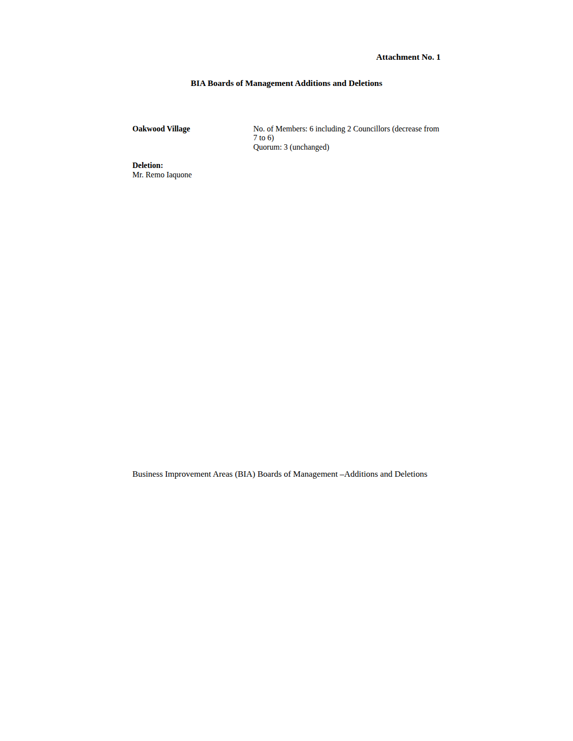Attachment No. 1
BIA Boards of Management Additions and Deletions
| Oakwood Village | No. of Members: 6 including 2 Councillors (decrease from 7 to 6) Quorum: 3 (unchanged) |
Deletion:
Mr. Remo Iaquone
Business Improvement Areas (BIA) Boards of Management –Additions and Deletions